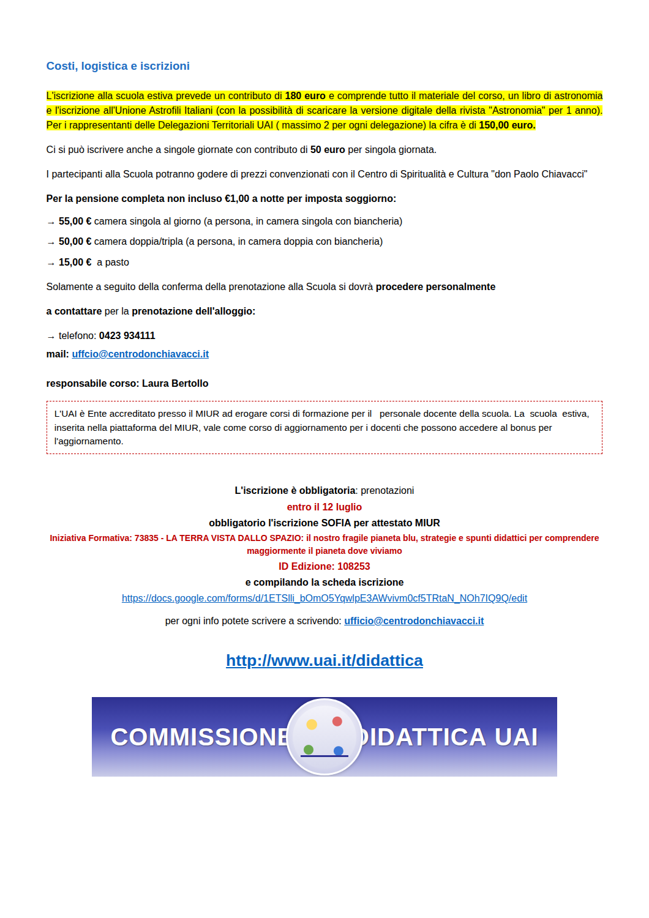Costi, logistica e iscrizioni
L'iscrizione alla scuola estiva prevede un contributo di 180 euro e comprende tutto il materiale del corso, un libro di astronomia e l'iscrizione all'Unione Astrofili Italiani (con la possibilità di scaricare la versione digitale della rivista "Astronomia" per 1 anno). Per i rappresentanti delle Delegazioni Territoriali UAI ( massimo 2 per ogni delegazione) la cifra è di 150,00 euro.
Ci si può iscrivere anche a singole giornate con contributo di 50 euro per singola giornata.
I partecipanti alla Scuola potranno godere di prezzi convenzionati con il Centro di Spiritualità e Cultura "don Paolo Chiavacci"
Per la pensione completa non incluso €1,00 a notte per imposta soggiorno:
→ 55,00 € camera singola al giorno (a persona, in camera singola con biancheria)
→ 50,00 € camera doppia/tripla (a persona, in camera doppia con biancheria)
→ 15,00 € a pasto
Solamente a seguito della conferma della prenotazione alla Scuola si dovrà procedere personalmente
a contattare per la prenotazione dell'alloggio:
→ telefono: 0423 934111
mail: uffcio@centrodonchiavacci.it
responsabile corso: Laura Bertollo
L'UAI è Ente accreditato presso il MIUR ad erogare corsi di formazione per il personale docente della scuola. La scuola estiva, inserita nella piattaforma del MIUR, vale come corso di aggiornamento per i docenti che possono accedere al bonus per l'aggiornamento.
L'iscrizione è obbligatoria: prenotazioni
entro il 12 luglio
obbligatorio l'iscrizione SOFIA per attestato MIUR
Iniziativa Formativa: 73835 - LA TERRA VISTA DALLO SPAZIO: il nostro fragile pianeta blu, strategie e spunti didattici per comprendere maggiormente il pianeta dove viviamo
ID Edizione: 108253
e compilando la scheda iscrizione
https://docs.google.com/forms/d/1ETSlli_bOmO5YqwlpE3AWvivm0cf5TRtaN_NOh7IQ9Q/edit
per ogni info potete scrivere a scrivendo: ufficio@centrodonchiavacci.it
http://www.uai.it/didattica
COMMISSIONE DIDATTICA UAI